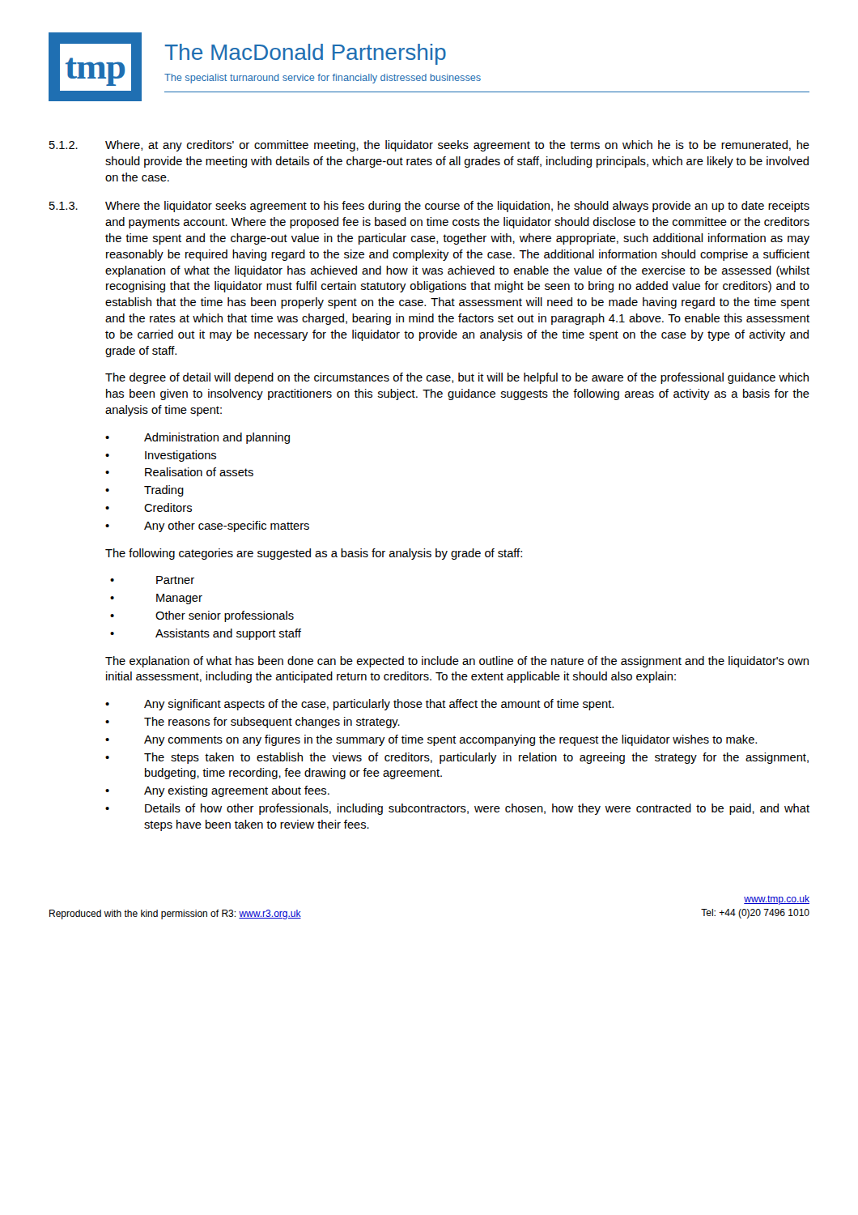tmp
The MacDonald Partnership
The specialist turnaround service for financially distressed businesses
5.1.2.
Where, at any creditors' or committee meeting, the liquidator seeks agreement to the terms on which he is to be remunerated, he should provide the meeting with details of the charge-out rates of all grades of staff, including principals, which are likely to be involved on the case.
5.1.3.
Where the liquidator seeks agreement to his fees during the course of the liquidation, he should always provide an up to date receipts and payments account. Where the proposed fee is based on time costs the liquidator should disclose to the committee or the creditors the time spent and the charge-out value in the particular case, together with, where appropriate, such additional information as may reasonably be required having regard to the size and complexity of the case. The additional information should comprise a sufficient explanation of what the liquidator has achieved and how it was achieved to enable the value of the exercise to be assessed (whilst recognising that the liquidator must fulfil certain statutory obligations that might be seen to bring no added value for creditors) and to establish that the time has been properly spent on the case. That assessment will need to be made having regard to the time spent and the rates at which that time was charged, bearing in mind the factors set out in paragraph 4.1 above. To enable this assessment to be carried out it may be necessary for the liquidator to provide an analysis of the time spent on the case by type of activity and grade of staff.
The degree of detail will depend on the circumstances of the case, but it will be helpful to be aware of the professional guidance which has been given to insolvency practitioners on this subject. The guidance suggests the following areas of activity as a basis for the analysis of time spent:
Administration and planning
Investigations
Realisation of assets
Trading
Creditors
Any other case-specific matters
The following categories are suggested as a basis for analysis by grade of staff:
Partner
Manager
Other senior professionals
Assistants and support staff
The explanation of what has been done can be expected to include an outline of the nature of the assignment and the liquidator's own initial assessment, including the anticipated return to creditors. To the extent applicable it should also explain:
Any significant aspects of the case, particularly those that affect the amount of time spent.
The reasons for subsequent changes in strategy.
Any comments on any figures in the summary of time spent accompanying the request the liquidator wishes to make.
The steps taken to establish the views of creditors, particularly in relation to agreeing the strategy for the assignment, budgeting, time recording, fee drawing or fee agreement.
Any existing agreement about fees.
Details of how other professionals, including subcontractors, were chosen, how they were contracted to be paid, and what steps have been taken to review their fees.
Reproduced with the kind permission of R3: www.r3.org.uk
www.tmp.co.uk
Tel: +44 (0)20 7496 1010